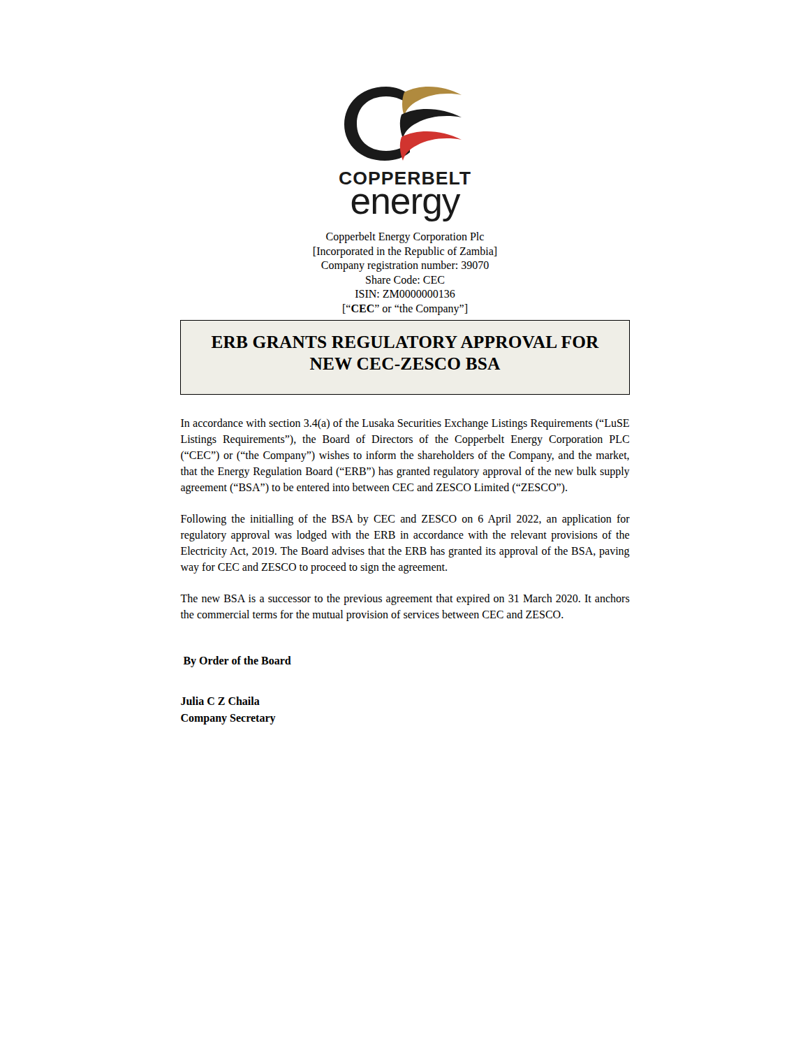COPPERBELT energy
Copperbelt Energy Corporation Plc
[Incorporated in the Republic of Zambia]
Company registration number: 39070
Share Code: CEC
ISIN: ZM0000000136
[“CEC” or “the Company”]
ERB GRANTS REGULATORY APPROVAL FOR NEW CEC-ZESCO BSA
In accordance with section 3.4(a) of the Lusaka Securities Exchange Listings Requirements (“LuSE Listings Requirements”), the Board of Directors of the Copperbelt Energy Corporation PLC (“CEC”) or (“the Company”) wishes to inform the shareholders of the Company, and the market, that the Energy Regulation Board (“ERB”) has granted regulatory approval of the new bulk supply agreement (“BSA”) to be entered into between CEC and ZESCO Limited (“ZESCO”).
Following the initialling of the BSA by CEC and ZESCO on 6 April 2022, an application for regulatory approval was lodged with the ERB in accordance with the relevant provisions of the Electricity Act, 2019. The Board advises that the ERB has granted its approval of the BSA, paving way for CEC and ZESCO to proceed to sign the agreement.
The new BSA is a successor to the previous agreement that expired on 31 March 2020. It anchors the commercial terms for the mutual provision of services between CEC and ZESCO.
By Order of the Board Julia C Z Chaila Company Secretary